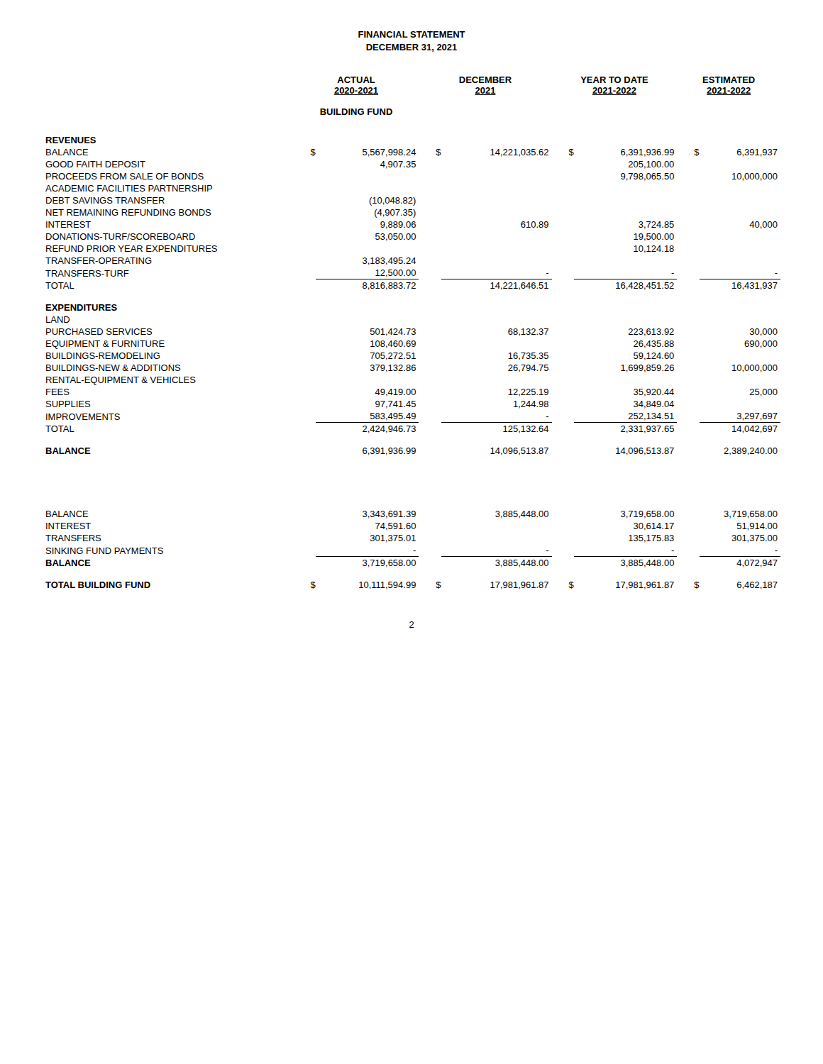FINANCIAL STATEMENT
DECEMBER 31, 2021
| | ACTUAL 2020-2021 | DECEMBER 2021 | YEAR TO DATE 2021-2022 | ESTIMATED 2021-2022 |
| | BUILDING FUND | | | |
| REVENUES | |
| BALANCE | $ | 5,567,998.24 | $ | 14,221,035.62 | $ | 6,391,936.99 | $ | 6,391,937 |
| GOOD FAITH DEPOSIT | | 4,907.35 | | | | 205,100.00 | | |
| PROCEEDS FROM SALE OF BONDS | | | | | | 9,798,065.50 | | 10,000,000 |
| ACADEMIC FACILITIES PARTNERSHIP | | | | | | | | |
| DEBT SAVINGS TRANSFER | | (10,048.82) | | | | | | |
| NET REMAINING REFUNDING BONDS | | (4,907.35) | | | | | | |
| INTEREST | | 9,889.06 | | 610.89 | | 3,724.85 | | 40,000 |
| DONATIONS-TURF/SCOREBOARD | | 53,050.00 | | | | 19,500.00 | | |
| REFUND PRIOR YEAR EXPENDITURES | | | | | | 10,124.18 | | |
| TRANSFER-OPERATING | | 3,183,495.24 | | | | | | |
| TRANSFERS-TURF | | 12,500.00 | | - | | - | | - |
| TOTAL | | 8,816,883.72 | | 14,221,646.51 | | 16,428,451.52 | | 16,431,937 |
| EXPENDITURES | |
| LAND | | | | | | | | |
| PURCHASED SERVICES | | 501,424.73 | | 68,132.37 | | 223,613.92 | | 30,000 |
| EQUIPMENT & FURNITURE | | 108,460.69 | | | | 26,435.88 | | 690,000 |
| BUILDINGS-REMODELING | | 705,272.51 | | 16,735.35 | | 59,124.60 | | |
| BUILDINGS-NEW & ADDITIONS | | 379,132.86 | | 26,794.75 | | 1,699,859.26 | | 10,000,000 |
| RENTAL-EQUIPMENT & VEHICLES | | | | | | | | |
| FEES | | 49,419.00 | | 12,225.19 | | 35,920.44 | | 25,000 |
| SUPPLIES | | 97,741.45 | | 1,244.98 | | 34,849.04 | | |
| IMPROVEMENTS | | 583,495.49 | | - | | 252,134.51 | | 3,297,697 |
| TOTAL | | 2,424,946.73 | | 125,132.64 | | 2,331,937.65 | | 14,042,697 |
| BALANCE | | 6,391,936.99 | | 14,096,513.87 | | 14,096,513.87 | | 2,389,240.00 |
| BALANCE | | 3,343,691.39 | | 3,885,448.00 | | 3,719,658.00 | | 3,719,658.00 |
| INTEREST | | 74,591.60 | | | | 30,614.17 | | 51,914.00 |
| TRANSFERS | | 301,375.01 | | | | 135,175.83 | | 301,375.00 |
| SINKING FUND PAYMENTS | | - | | - | | - | | - |
| BALANCE | | 3,719,658.00 | | 3,885,448.00 | | 3,885,448.00 | | 4,072,947 |
| TOTAL BUILDING FUND | $ | 10,111,594.99 | $ | 17,981,961.87 | $ | 17,981,961.87 | $ | 6,462,187 |
2